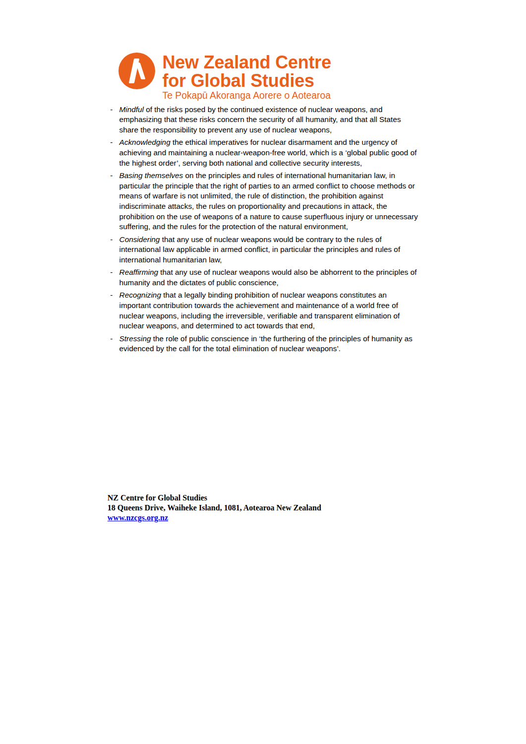New Zealand Centre for Global Studies Te Pokapū Akoranga Aorere o Aotearoa
Mindful of the risks posed by the continued existence of nuclear weapons, and emphasizing that these risks concern the security of all humanity, and that all States share the responsibility to prevent any use of nuclear weapons,
Acknowledging the ethical imperatives for nuclear disarmament and the urgency of achieving and maintaining a nuclear-weapon-free world, which is a ‘global public good of the highest order’, serving both national and collective security interests,
Basing themselves on the principles and rules of international humanitarian law, in particular the principle that the right of parties to an armed conflict to choose methods or means of warfare is not unlimited, the rule of distinction, the prohibition against indiscriminate attacks, the rules on proportionality and precautions in attack, the prohibition on the use of weapons of a nature to cause superfluous injury or unnecessary suffering, and the rules for the protection of the natural environment,
Considering that any use of nuclear weapons would be contrary to the rules of international law applicable in armed conflict, in particular the principles and rules of international humanitarian law,
Reaffirming that any use of nuclear weapons would also be abhorrent to the principles of humanity and the dictates of public conscience,
Recognizing that a legally binding prohibition of nuclear weapons constitutes an important contribution towards the achievement and maintenance of a world free of nuclear weapons, including the irreversible, verifiable and transparent elimination of nuclear weapons, and determined to act towards that end,
Stressing the role of public conscience in ‘the furthering of the principles of humanity as evidenced by the call for the total elimination of nuclear weapons’.
NZ Centre for Global Studies
18 Queens Drive, Waiheke Island, 1081, Aotearoa New Zealand
www.nzcgs.org.nz